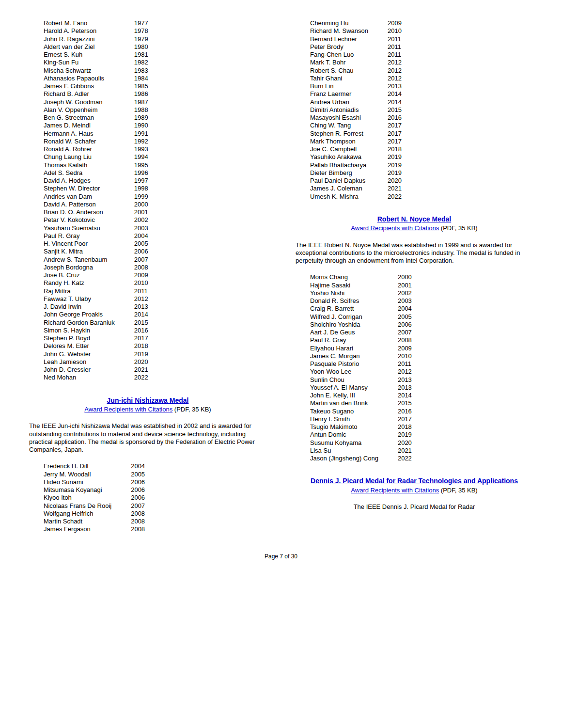| Robert M. Fano | 1977 |
| Harold A. Peterson | 1978 |
| John R. Ragazzini | 1979 |
| Aldert van der Ziel | 1980 |
| Ernest S. Kuh | 1981 |
| King-Sun Fu | 1982 |
| Mischa Schwartz | 1983 |
| Athanasios Papaoulis | 1984 |
| James F. Gibbons | 1985 |
| Richard B. Adler | 1986 |
| Joseph W. Goodman | 1987 |
| Alan V. Oppenheim | 1988 |
| Ben G. Streetman | 1989 |
| James D. Meindl | 1990 |
| Hermann A. Haus | 1991 |
| Ronald W. Schafer | 1992 |
| Ronald A. Rohrer | 1993 |
| Chung Laung Liu | 1994 |
| Thomas Kailath | 1995 |
| Adel S. Sedra | 1996 |
| David A. Hodges | 1997 |
| Stephen W. Director | 1998 |
| Andries van Dam | 1999 |
| David A. Patterson | 2000 |
| Brian D. O. Anderson | 2001 |
| Petar V. Kokotovic | 2002 |
| Yasuharu Suematsu | 2003 |
| Paul R. Gray | 2004 |
| H. Vincent Poor | 2005 |
| Sanjit K. Mitra | 2006 |
| Andrew S. Tanenbaum | 2007 |
| Joseph Bordogna | 2008 |
| Jose B. Cruz | 2009 |
| Randy H. Katz | 2010 |
| Raj Mittra | 2011 |
| Fawwaz T. Ulaby | 2012 |
| J. David Irwin | 2013 |
| John George Proakis | 2014 |
| Richard Gordon Baraniuk | 2015 |
| Simon S. Haykin | 2016 |
| Stephen P. Boyd | 2017 |
| Delores M. Etter | 2018 |
| John G. Webster | 2019 |
| Leah Jamieson | 2020 |
| John D. Cressler | 2021 |
| Ned Mohan | 2022 |
Jun-ichi Nishizawa Medal
Award Recipients with Citations (PDF, 35 KB)
The IEEE Jun-ichi Nishizawa Medal was established in 2002 and is awarded for outstanding contributions to material and device science technology, including practical application. The medal is sponsored by the Federation of Electric Power Companies, Japan.
| Frederick H. Dill | 2004 |
| Jerry M. Woodall | 2005 |
| Hideo Sunami | 2006 |
| Mitsumasa Koyanagi | 2006 |
| Kiyoo Itoh | 2006 |
| Nicolaas Frans De Rooij | 2007 |
| Wolfgang Helfrich | 2008 |
| Martin Schadt | 2008 |
| James Fergason | 2008 |
| Chenming Hu | 2009 |
| Richard M. Swanson | 2010 |
| Bernard Lechner | 2011 |
| Peter Brody | 2011 |
| Fang-Chen Luo | 2011 |
| Mark T. Bohr | 2012 |
| Robert S. Chau | 2012 |
| Tahir Ghani | 2012 |
| Burn Lin | 2013 |
| Franz Laermer | 2014 |
| Andrea Urban | 2014 |
| Dimitri Antoniadis | 2015 |
| Masayoshi Esashi | 2016 |
| Ching W. Tang | 2017 |
| Stephen R. Forrest | 2017 |
| Mark Thompson | 2017 |
| Joe C. Campbell | 2018 |
| Yasuhiko Arakawa | 2019 |
| Pallab Bhattacharya | 2019 |
| Dieter Bimberg | 2019 |
| Paul Daniel Dapkus | 2020 |
| James J. Coleman | 2021 |
| Umesh K. Mishra | 2022 |
Robert N. Noyce Medal
Award Recipients with Citations (PDF, 35 KB)
The IEEE Robert N. Noyce Medal was established in 1999 and is awarded for exceptional contributions to the microelectronics industry. The medal is funded in perpetuity through an endowment from Intel Corporation.
| Morris Chang | 2000 |
| Hajime Sasaki | 2001 |
| Yoshio Nishi | 2002 |
| Donald R. Scifres | 2003 |
| Craig R. Barrett | 2004 |
| Wilfred J. Corrigan | 2005 |
| Shoichiro Yoshida | 2006 |
| Aart J. De Geus | 2007 |
| Paul R. Gray | 2008 |
| Eliyahou Harari | 2009 |
| James C. Morgan | 2010 |
| Pasquale Pistorio | 2011 |
| Yoon-Woo Lee | 2012 |
| Sunlin Chou | 2013 |
| Youssef A. El-Mansy | 2013 |
| John E. Kelly, III | 2014 |
| Martin van den Brink | 2015 |
| Takeuo Sugano | 2016 |
| Henry I. Smith | 2017 |
| Tsugio Makimoto | 2018 |
| Antun Domic | 2019 |
| Susumu Kohyama | 2020 |
| Lisa Su | 2021 |
| Jason (Jingsheng) Cong | 2022 |
Dennis J. Picard Medal for Radar Technologies and Applications
Award Recipients with Citations (PDF, 35 KB)
The IEEE Dennis J. Picard Medal for Radar
Page 7 of 30